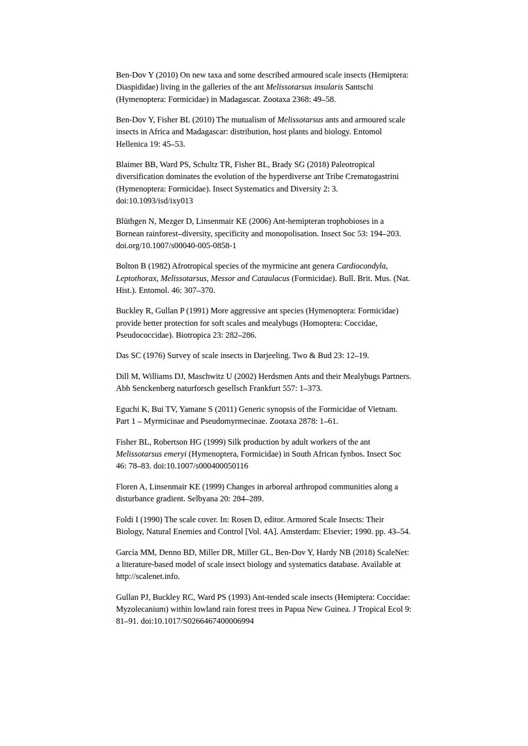Ben-Dov Y (2010) On new taxa and some described armoured scale insects (Hemiptera: Diaspididae) living in the galleries of the ant Melissotarsus insularis Santschi (Hymenoptera: Formicidae) in Madagascar. Zootaxa 2368: 49–58.
Ben-Dov Y, Fisher BL (2010) The mutualism of Melissotarsus ants and armoured scale insects in Africa and Madagascar: distribution, host plants and biology. Entomol Hellenica 19: 45–53.
Blaimer BB, Ward PS, Schultz TR, Fisher BL, Brady SG (2018) Paleotropical diversification dominates the evolution of the hyperdiverse ant Tribe Crematogastrini (Hymenoptera: Formicidae). Insect Systematics and Diversity 2: 3. doi:10.1093/isd/ixy013
Blüthgen N, Mezger D, Linsenmair KE (2006) Ant-hemipteran trophobioses in a Bornean rainforest–diversity, specificity and monopolisation. Insect Soc 53: 194–203. doi.org/10.1007/s00040-005-0858-1
Bolton B (1982) Afrotropical species of the myrmicine ant genera Cardiocondyla, Leptothorax, Melissotarsus, Messor and Cataulacus (Formicidae). Bull. Brit. Mus. (Nat. Hist.). Entomol. 46: 307–370.
Buckley R, Gullan P (1991) More aggressive ant species (Hymenoptera: Formicidae) provide better protection for soft scales and mealybugs (Homoptera: Coccidae, Pseudococcidae). Biotropica 23: 282–286.
Das SC (1976) Survey of scale insects in Darjeeling. Two & Bud 23: 12–19.
Dill M, Williams DJ, Maschwitz U (2002) Herdsmen Ants and their Mealybugs Partners. Abh Senckenberg naturforsch gesellsch Frankfurt 557: 1–373.
Eguchi K, Bui TV, Yamane S (2011) Generic synopsis of the Formicidae of Vietnam. Part 1 – Myrmicinae and Pseudomyrmecinae. Zootaxa 2878: 1–61.
Fisher BL, Robertson HG (1999) Silk production by adult workers of the ant Melissotarsus emeryi (Hymenoptera, Formicidae) in South African fynbos. Insect Soc 46: 78–83. doi:10.1007/s000400050116
Floren A, Linsenmair KE (1999) Changes in arboreal arthropod communities along a disturbance gradient. Selbyana 20: 284–289.
Foldi I (1990) The scale cover. In: Rosen D, editor. Armored Scale Insects: Their Biology, Natural Enemies and Control [Vol. 4A]. Amsterdam: Elsevier; 1990. pp. 43–54.
García MM, Denno BD, Miller DR, Miller GL, Ben-Dov Y, Hardy NB (2018) ScaleNet: a literature-based model of scale insect biology and systematics database. Available at http://scalenet.info.
Gullan PJ, Buckley RC, Ward PS (1993) Ant-tended scale insects (Hemiptera: Coccidae: Myzolecanium) within lowland rain forest trees in Papua New Guinea. J Tropical Ecol 9: 81–91. doi:10.1017/S0266467400006994